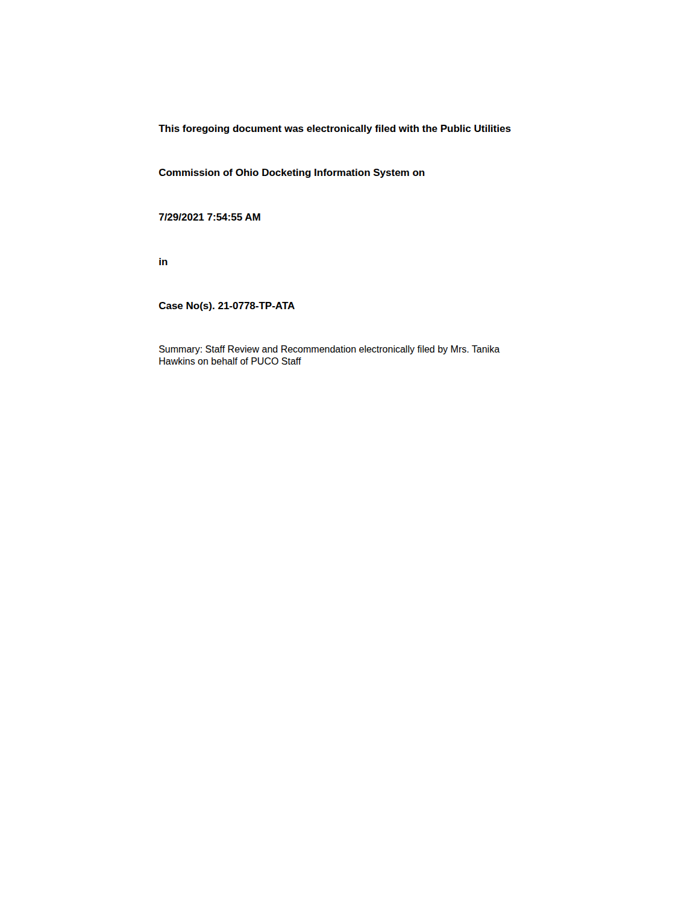This foregoing document was electronically filed with the Public Utilities
Commission of Ohio Docketing Information System on
7/29/2021 7:54:55 AM
in
Case No(s). 21-0778-TP-ATA
Summary: Staff Review and Recommendation electronically filed by Mrs. Tanika Hawkins on behalf of PUCO Staff